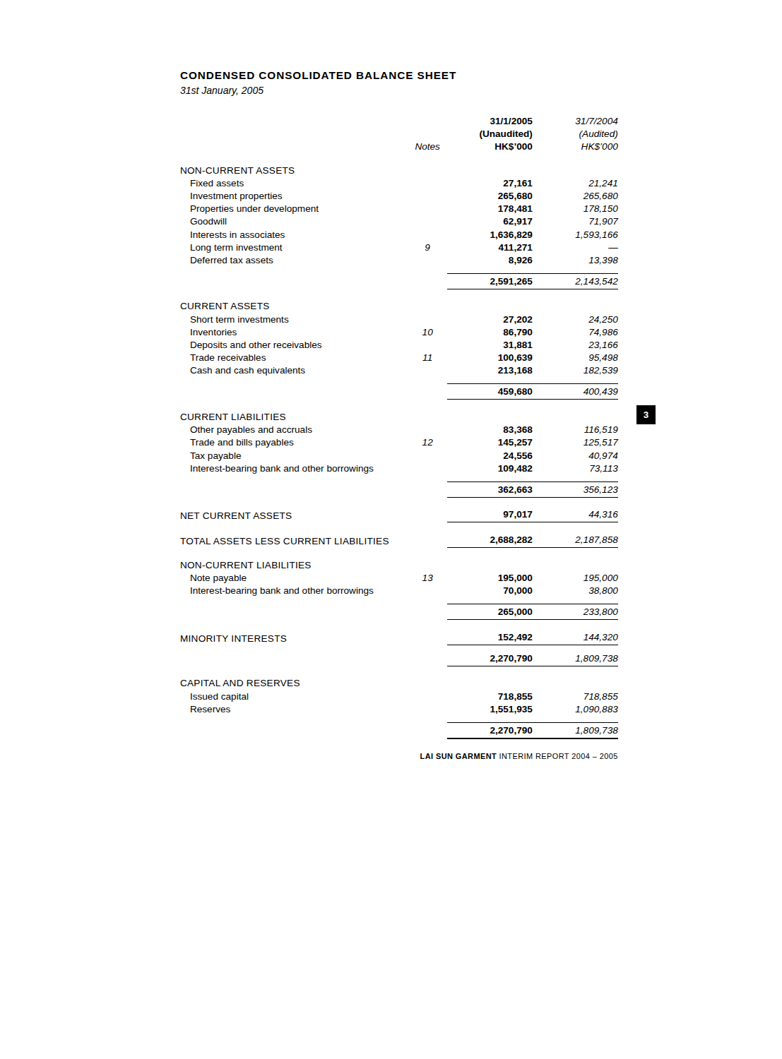Condensed Consolidated Balance Sheet
31st January, 2005
| | | 31/1/2005 | 31/7/2004 |
| | | (Unaudited) | (Audited) |
| | Notes | HK$’000 | HK$’000 |
| NON-CURRENT ASSETS | | | |
| Fixed assets | | 27,161 | 21,241 |
| Investment properties | | 265,680 | 265,680 |
| Properties under development | | 178,481 | 178,150 |
| Goodwill | | 62,917 | 71,907 |
| Interests in associates | | 1,636,829 | 1,593,166 |
| Long term investment | 9 | 411,271 | — |
| Deferred tax assets | | 8,926 | 13,398 |
| | | 2,591,265 | 2,143,542 |
| CURRENT ASSETS | | | |
| Short term investments | | 27,202 | 24,250 |
| Inventories | 10 | 86,790 | 74,986 |
| Deposits and other receivables | | 31,881 | 23,166 |
| Trade receivables | 11 | 100,639 | 95,498 |
| Cash and cash equivalents | | 213,168 | 182,539 |
| | | 459,680 | 400,439 |
| CURRENT LIABILITIES | | | |
| Other payables and accruals | | 83,368 | 116,519 |
| Trade and bills payables | 12 | 145,257 | 125,517 |
| Tax payable | | 24,556 | 40,974 |
| Interest-bearing bank and other borrowings | | 109,482 | 73,113 |
| | | 362,663 | 356,123 |
| NET CURRENT ASSETS | | 97,017 | 44,316 |
| TOTAL ASSETS LESS CURRENT LIABILITIES | | 2,688,282 | 2,187,858 |
| NON-CURRENT LIABILITIES | | | |
| Note payable | 13 | 195,000 | 195,000 |
| Interest-bearing bank and other borrowings | | 70,000 | 38,800 |
| | | 265,000 | 233,800 |
| MINORITY INTERESTS | | 152,492 | 144,320 |
| | | 2,270,790 | 1,809,738 |
| CAPITAL AND RESERVES | | | |
| Issued capital | | 718,855 | 718,855 |
| Reserves | | 1,551,935 | 1,090,883 |
| | | 2,270,790 | 1,809,738 |
3
LAI SUN GARMENT INTERIM REPORT 2004 – 2005